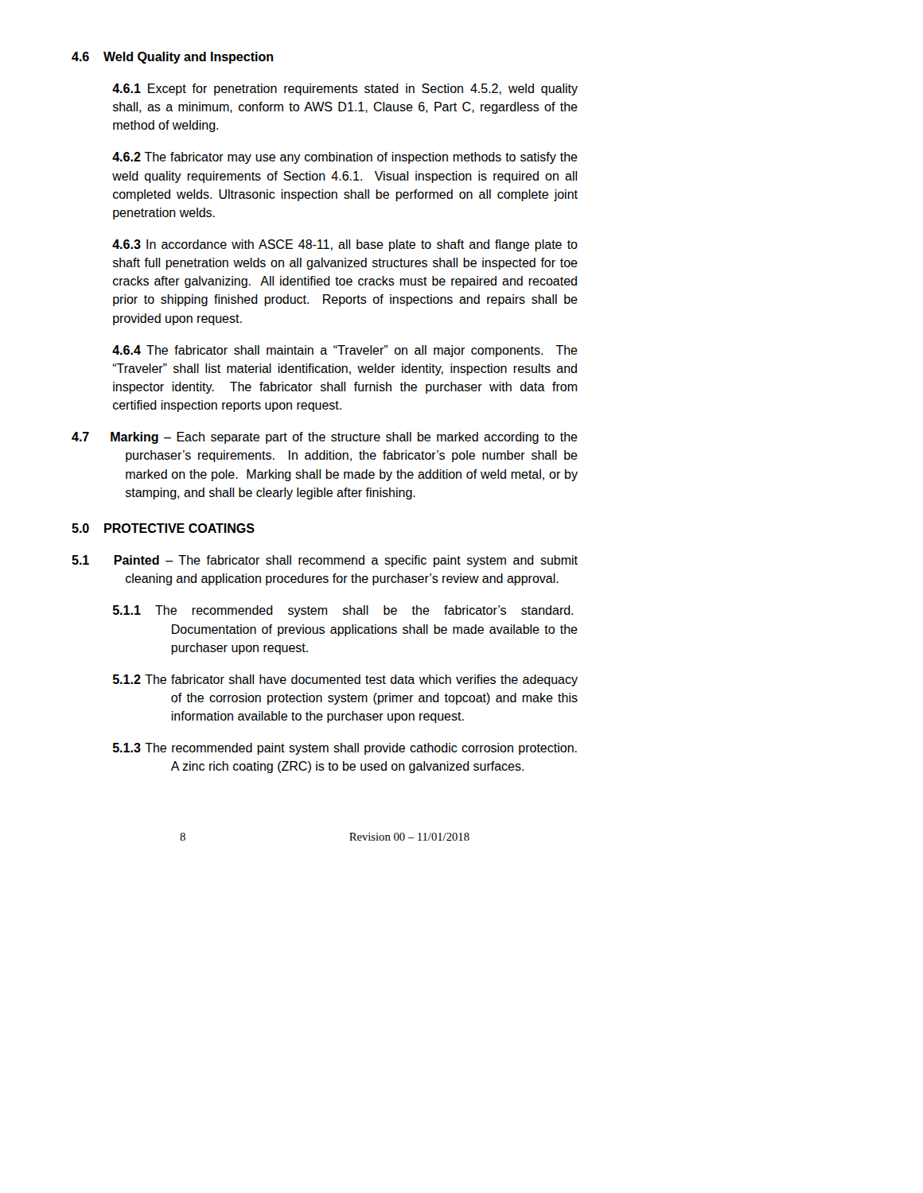4.6 Weld Quality and Inspection
4.6.1 Except for penetration requirements stated in Section 4.5.2, weld quality shall, as a minimum, conform to AWS D1.1, Clause 6, Part C, regardless of the method of welding.
4.6.2 The fabricator may use any combination of inspection methods to satisfy the weld quality requirements of Section 4.6.1. Visual inspection is required on all completed welds. Ultrasonic inspection shall be performed on all complete joint penetration welds.
4.6.3 In accordance with ASCE 48-11, all base plate to shaft and flange plate to shaft full penetration welds on all galvanized structures shall be inspected for toe cracks after galvanizing. All identified toe cracks must be repaired and recoated prior to shipping finished product. Reports of inspections and repairs shall be provided upon request.
4.6.4 The fabricator shall maintain a “Traveler” on all major components. The “Traveler” shall list material identification, welder identity, inspection results and inspector identity. The fabricator shall furnish the purchaser with data from certified inspection reports upon request.
4.7 Marking – Each separate part of the structure shall be marked according to the purchaser’s requirements. In addition, the fabricator’s pole number shall be marked on the pole. Marking shall be made by the addition of weld metal, or by stamping, and shall be clearly legible after finishing.
5.0 PROTECTIVE COATINGS
5.1 Painted – The fabricator shall recommend a specific paint system and submit cleaning and application procedures for the purchaser’s review and approval.
5.1.1 The recommended system shall be the fabricator’s standard. Documentation of previous applications shall be made available to the purchaser upon request.
5.1.2 The fabricator shall have documented test data which verifies the adequacy of the corrosion protection system (primer and topcoat) and make this information available to the purchaser upon request.
5.1.3 The recommended paint system shall provide cathodic corrosion protection. A zinc rich coating (ZRC) is to be used on galvanized surfaces.
8 Revision 00 – 11/01/2018